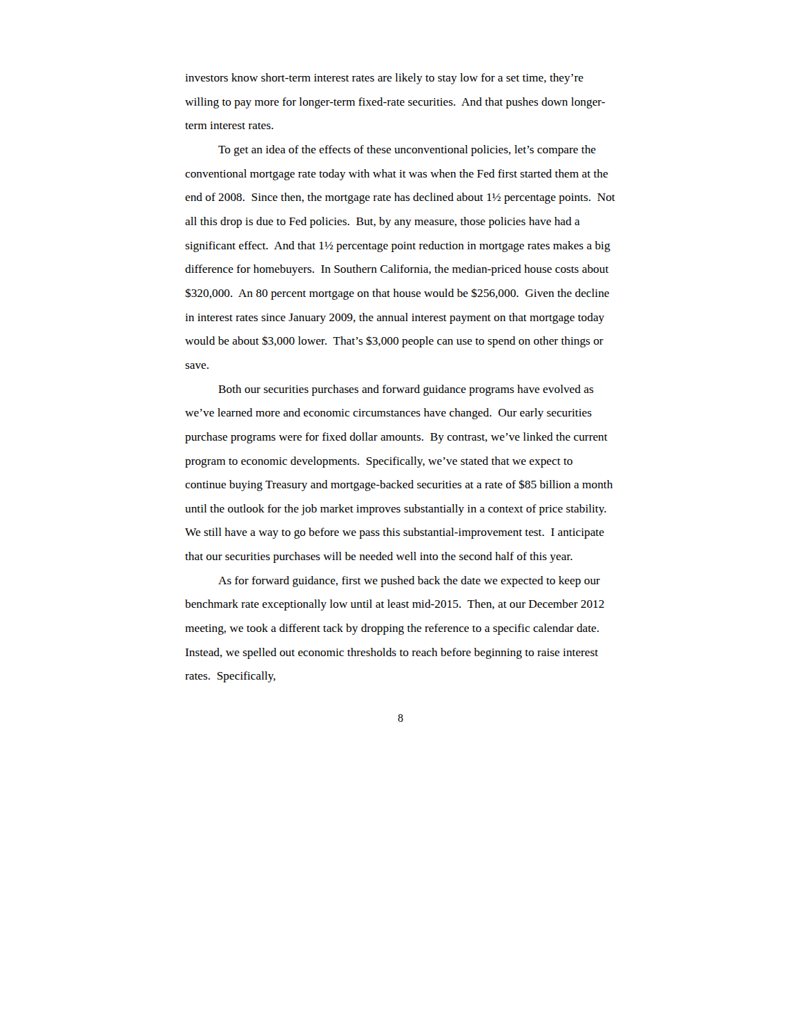investors know short-term interest rates are likely to stay low for a set time, they’re willing to pay more for longer-term fixed-rate securities. And that pushes down longer-term interest rates.
To get an idea of the effects of these unconventional policies, let’s compare the conventional mortgage rate today with what it was when the Fed first started them at the end of 2008. Since then, the mortgage rate has declined about 1½ percentage points. Not all this drop is due to Fed policies. But, by any measure, those policies have had a significant effect. And that 1½ percentage point reduction in mortgage rates makes a big difference for homebuyers. In Southern California, the median-priced house costs about $320,000. An 80 percent mortgage on that house would be $256,000. Given the decline in interest rates since January 2009, the annual interest payment on that mortgage today would be about $3,000 lower. That’s $3,000 people can use to spend on other things or save.
Both our securities purchases and forward guidance programs have evolved as we’ve learned more and economic circumstances have changed. Our early securities purchase programs were for fixed dollar amounts. By contrast, we’ve linked the current program to economic developments. Specifically, we’ve stated that we expect to continue buying Treasury and mortgage-backed securities at a rate of $85 billion a month until the outlook for the job market improves substantially in a context of price stability. We still have a way to go before we pass this substantial-improvement test. I anticipate that our securities purchases will be needed well into the second half of this year.
As for forward guidance, first we pushed back the date we expected to keep our benchmark rate exceptionally low until at least mid-2015. Then, at our December 2012 meeting, we took a different tack by dropping the reference to a specific calendar date. Instead, we spelled out economic thresholds to reach before beginning to raise interest rates. Specifically,
8